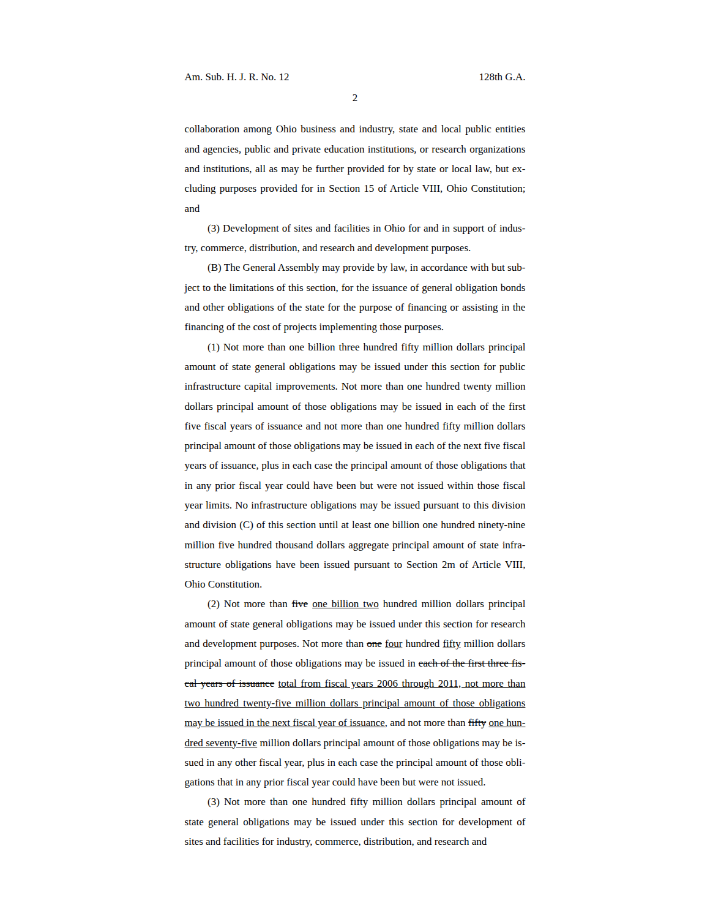Am. Sub. H. J. R. No. 12 128th G.A.
2
collaboration among Ohio business and industry, state and local public entities and agencies, public and private education institutions, or research organizations and institutions, all as may be further provided for by state or local law, but excluding purposes provided for in Section 15 of Article VIII, Ohio Constitution; and
(3) Development of sites and facilities in Ohio for and in support of industry, commerce, distribution, and research and development purposes.
(B) The General Assembly may provide by law, in accordance with but subject to the limitations of this section, for the issuance of general obligation bonds and other obligations of the state for the purpose of financing or assisting in the financing of the cost of projects implementing those purposes.
(1) Not more than one billion three hundred fifty million dollars principal amount of state general obligations may be issued under this section for public infrastructure capital improvements. Not more than one hundred twenty million dollars principal amount of those obligations may be issued in each of the first five fiscal years of issuance and not more than one hundred fifty million dollars principal amount of those obligations may be issued in each of the next five fiscal years of issuance, plus in each case the principal amount of those obligations that in any prior fiscal year could have been but were not issued within those fiscal year limits. No infrastructure obligations may be issued pursuant to this division and division (C) of this section until at least one billion one hundred ninety-nine million five hundred thousand dollars aggregate principal amount of state infrastructure obligations have been issued pursuant to Section 2m of Article VIII, Ohio Constitution.
(2) Not more than five one billion two hundred million dollars principal amount of state general obligations may be issued under this section for research and development purposes. Not more than one four hundred fifty million dollars principal amount of those obligations may be issued in each of the first three fiscal years of issuance total from fiscal years 2006 through 2011, not more than two hundred twenty-five million dollars principal amount of those obligations may be issued in the next fiscal year of issuance, and not more than fifty one hundred seventy-five million dollars principal amount of those obligations may be issued in any other fiscal year, plus in each case the principal amount of those obligations that in any prior fiscal year could have been but were not issued.
(3) Not more than one hundred fifty million dollars principal amount of state general obligations may be issued under this section for development of sites and facilities for industry, commerce, distribution, and research and